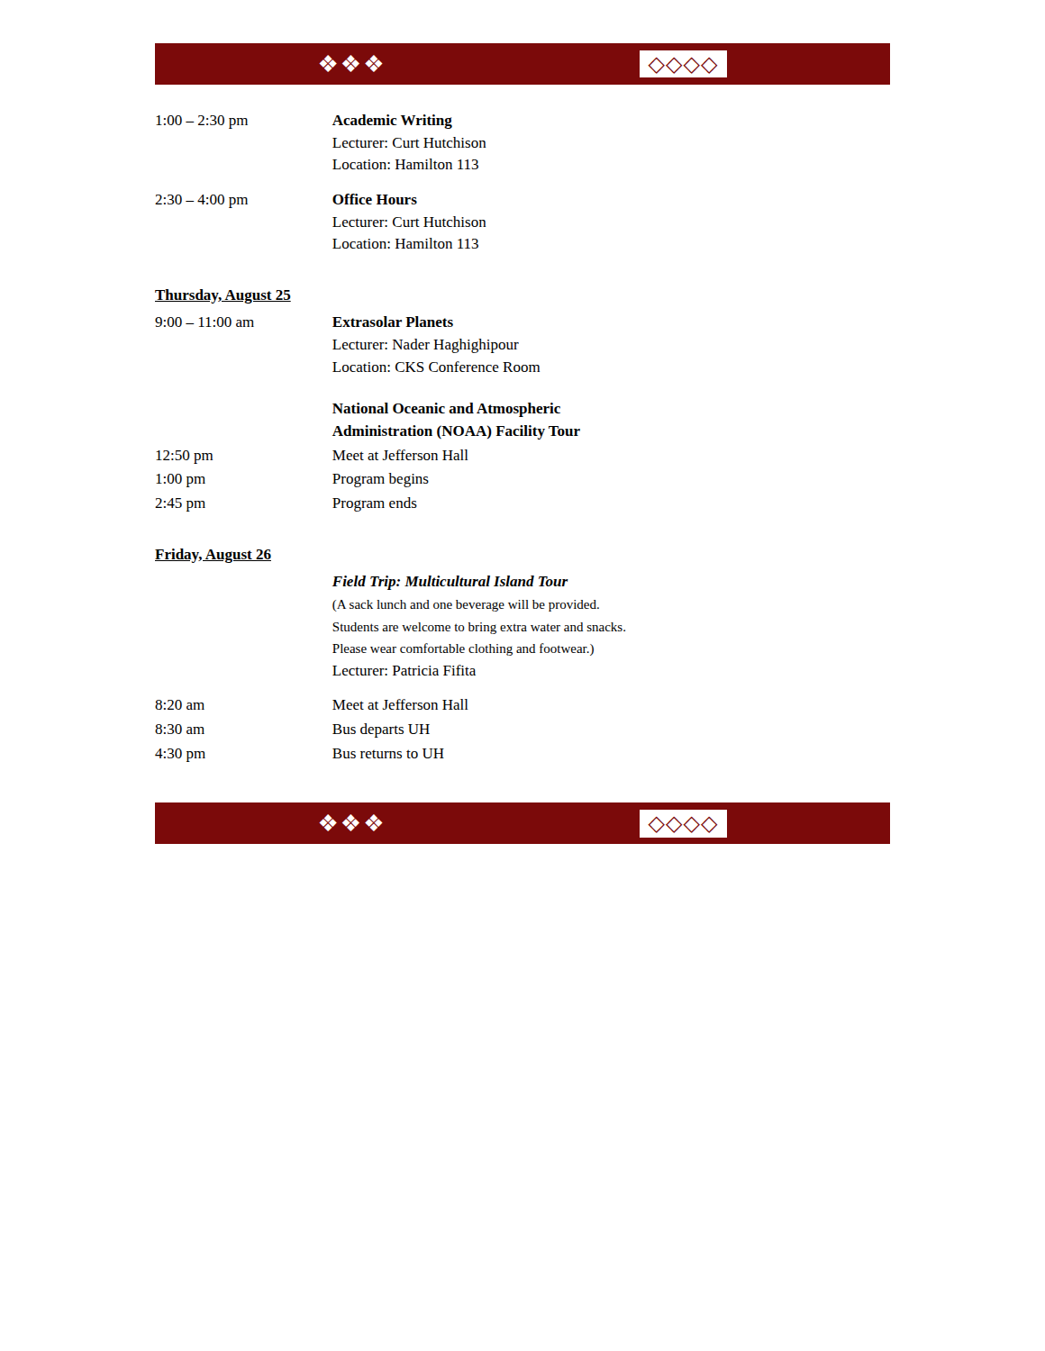❖❖❖ ◇◇◇◇
| 1:00 – 2:30 pm | Academic Writing Lecturer: Curt Hutchison Location: Hamilton 113 |
| 2:30 – 4:00 pm | Office Hours Lecturer: Curt Hutchison Location: Hamilton 113 |
Thursday, August 25
| 9:00 – 11:00 am | Extrasolar Planets Lecturer: Nader Haghighipour Location: CKS Conference Room |
| | National Oceanic and Atmospheric Administration (NOAA) Facility Tour |
| 12:50 pm | Meet at Jefferson Hall |
| 1:00 pm | Program begins |
| 2:45 pm | Program ends |
Friday, August 26
| | Field Trip: Multicultural Island Tour (A sack lunch and one beverage will be provided. Students are welcome to bring extra water and snacks. Please wear comfortable clothing and footwear.) Lecturer: Patricia Fifita |
| 8:20 am | Meet at Jefferson Hall |
| 8:30 am | Bus departs UH |
| 4:30 pm | Bus returns to UH |
❖❖❖ ◇◇◇◇